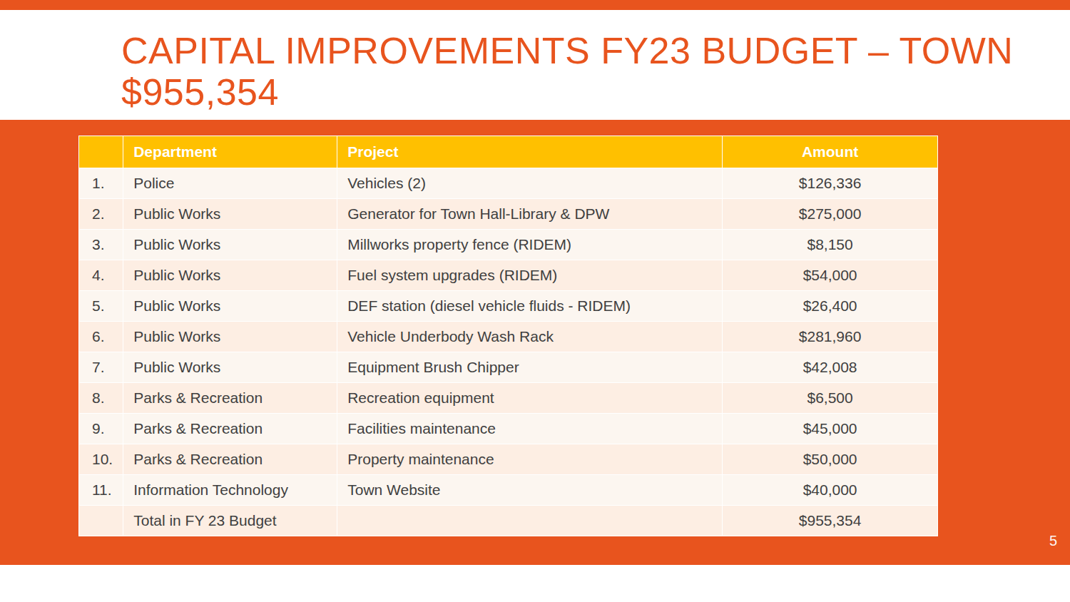CAPITAL IMPROVEMENTS FY23 BUDGET – TOWN $955,354
| | Department | Project | Amount |
| --- | --- | --- | --- |
| 1. | Police | Vehicles (2) | $126,336 |
| 2. | Public Works | Generator for Town Hall-Library & DPW | $275,000 |
| 3. | Public Works | Millworks property fence (RIDEM) | $8,150 |
| 4. | Public Works | Fuel system upgrades (RIDEM) | $54,000 |
| 5. | Public Works | DEF station (diesel vehicle fluids - RIDEM) | $26,400 |
| 6. | Public Works | Vehicle Underbody Wash Rack | $281,960 |
| 7. | Public Works | Equipment Brush Chipper | $42,008 |
| 8. | Parks & Recreation | Recreation equipment | $6,500 |
| 9. | Parks & Recreation | Facilities maintenance | $45,000 |
| 10. | Parks & Recreation | Property maintenance | $50,000 |
| 11. | Information Technology | Town Website | $40,000 |
| | Total in FY 23 Budget | | $955,354 |
5